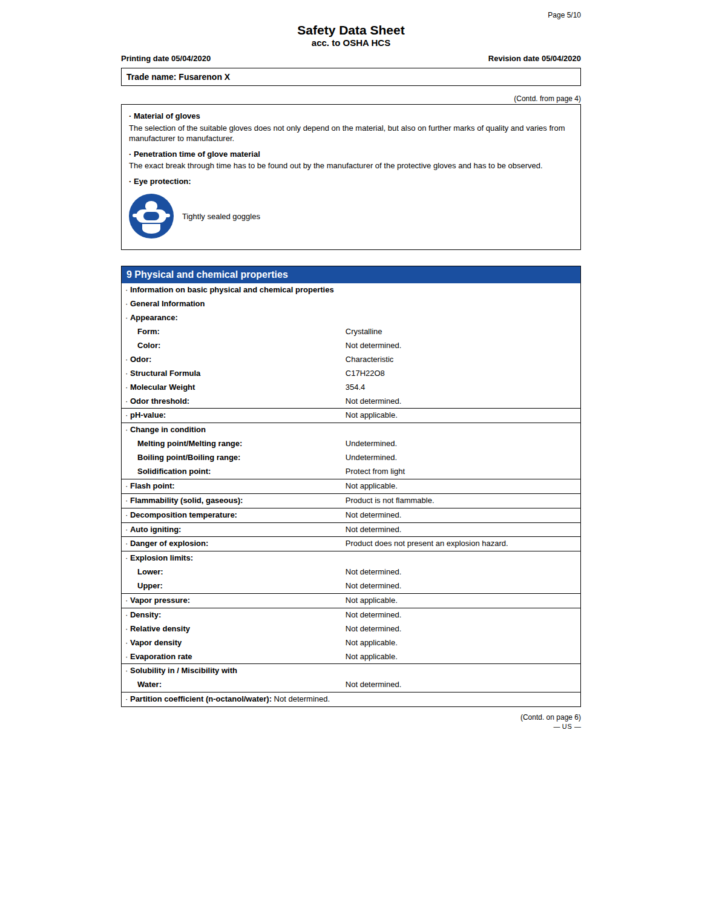Page 5/10
Safety Data Sheet
acc. to OSHA HCS
Printing date 05/04/2020 Revision date 05/04/2020
Trade name: Fusarenon X
(Contd. from page 4)
· Material of gloves
The selection of the suitable gloves does not only depend on the material, but also on further marks of quality and varies from manufacturer to manufacturer.
· Penetration time of glove material
The exact break through time has to be found out by the manufacturer of the protective gloves and has to be observed.
· Eye protection:
Tightly sealed goggles
9 Physical and chemical properties
| · Information on basic physical and chemical properties |
| · General Information |
| · Appearance: |
| Form: | Crystalline |
| Color: | Not determined. |
| · Odor: | Characteristic |
| · Structural Formula | C17H22O8 |
| · Molecular Weight | 354.4 |
| · Odor threshold: | Not determined. |
| · pH-value: | Not applicable. |
| · Change in condition |
| Melting point/Melting range: | Undetermined. |
| Boiling point/Boiling range: | Undetermined. |
| Solidification point: | Protect from light |
| · Flash point: | Not applicable. |
| · Flammability (solid, gaseous): | Product is not flammable. |
| · Decomposition temperature: | Not determined. |
| · Auto igniting: | Not determined. |
| · Danger of explosion: | Product does not present an explosion hazard. |
| · Explosion limits: |
| Lower: | Not determined. |
| Upper: | Not determined. |
| · Vapor pressure: | Not applicable. |
| · Density: | Not determined. |
| · Relative density | Not determined. |
| · Vapor density | Not applicable. |
| · Evaporation rate | Not applicable. |
| · Solubility in / Miscibility with |
| Water: | Not determined. |
| · Partition coefficient (n-octanol/water): Not determined. |
(Contd. on page 6)
— US —